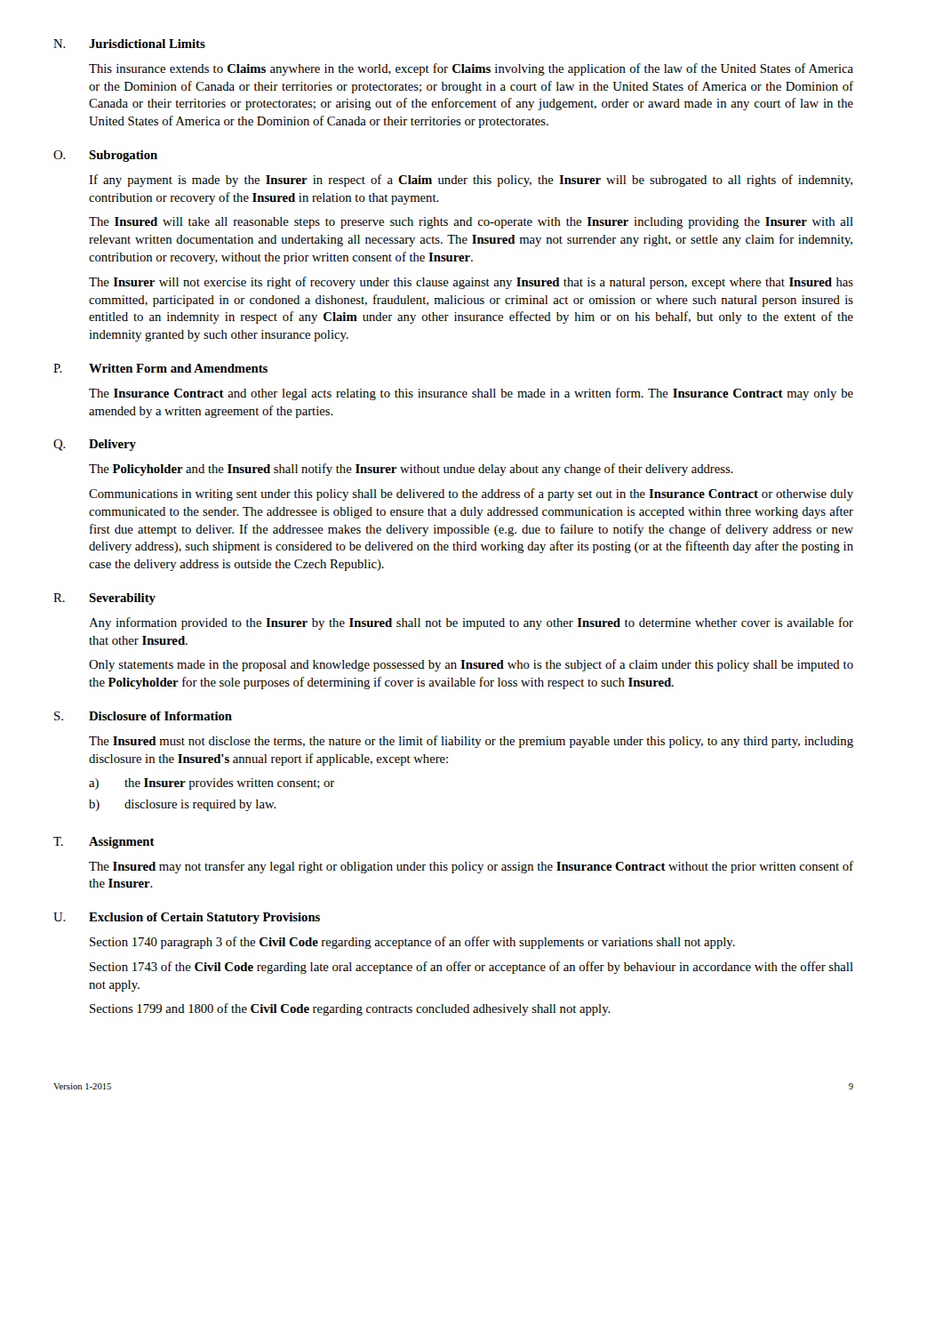N.
Jurisdictional Limits
This insurance extends to Claims anywhere in the world, except for Claims involving the application of the law of the United States of America or the Dominion of Canada or their territories or protectorates; or brought in a court of law in the United States of America or the Dominion of Canada or their territories or protectorates; or arising out of the enforcement of any judgement, order or award made in any court of law in the United States of America or the Dominion of Canada or their territories or protectorates.
O.
Subrogation
If any payment is made by the Insurer in respect of a Claim under this policy, the Insurer will be subrogated to all rights of indemnity, contribution or recovery of the Insured in relation to that payment.
The Insured will take all reasonable steps to preserve such rights and co-operate with the Insurer including providing the Insurer with all relevant written documentation and undertaking all necessary acts. The Insured may not surrender any right, or settle any claim for indemnity, contribution or recovery, without the prior written consent of the Insurer.
The Insurer will not exercise its right of recovery under this clause against any Insured that is a natural person, except where that Insured has committed, participated in or condoned a dishonest, fraudulent, malicious or criminal act or omission or where such natural person insured is entitled to an indemnity in respect of any Claim under any other insurance effected by him or on his behalf, but only to the extent of the indemnity granted by such other insurance policy.
P.
Written Form and Amendments
The Insurance Contract and other legal acts relating to this insurance shall be made in a written form. The Insurance Contract may only be amended by a written agreement of the parties.
Q.
Delivery
The Policyholder and the Insured shall notify the Insurer without undue delay about any change of their delivery address.
Communications in writing sent under this policy shall be delivered to the address of a party set out in the Insurance Contract or otherwise duly communicated to the sender. The addressee is obliged to ensure that a duly addressed communication is accepted within three working days after first due attempt to deliver. If the addressee makes the delivery impossible (e.g. due to failure to notify the change of delivery address or new delivery address), such shipment is considered to be delivered on the third working day after its posting (or at the fifteenth day after the posting in case the delivery address is outside the Czech Republic).
R.
Severability
Any information provided to the Insurer by the Insured shall not be imputed to any other Insured to determine whether cover is available for that other Insured.
Only statements made in the proposal and knowledge possessed by an Insured who is the subject of a claim under this policy shall be imputed to the Policyholder for the sole purposes of determining if cover is available for loss with respect to such Insured.
S.
Disclosure of Information
The Insured must not disclose the terms, the nature or the limit of liability or the premium payable under this policy, to any third party, including disclosure in the Insured's annual report if applicable, except where:
a)
the Insurer provides written consent; or
b)
disclosure is required by law.
T.
Assignment
The Insured may not transfer any legal right or obligation under this policy or assign the Insurance Contract without the prior written consent of the Insurer.
U.
Exclusion of Certain Statutory Provisions
Section 1740 paragraph 3 of the Civil Code regarding acceptance of an offer with supplements or variations shall not apply.
Section 1743 of the Civil Code regarding late oral acceptance of an offer or acceptance of an offer by behaviour in accordance with the offer shall not apply.
Sections 1799 and 1800 of the Civil Code regarding contracts concluded adhesively shall not apply.
Version 1-2015
9